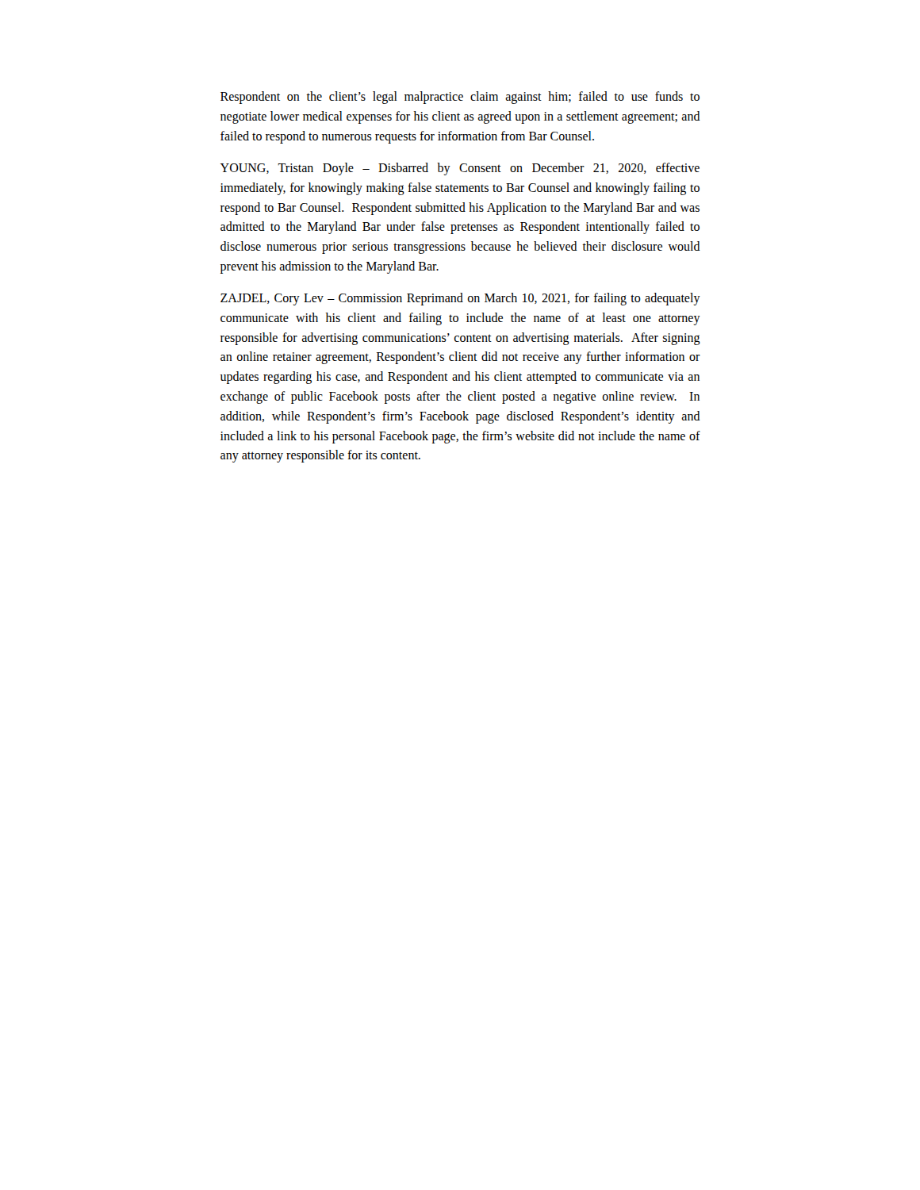Respondent on the client’s legal malpractice claim against him; failed to use funds to negotiate lower medical expenses for his client as agreed upon in a settlement agreement; and failed to respond to numerous requests for information from Bar Counsel.
YOUNG, Tristan Doyle – Disbarred by Consent on December 21, 2020, effective immediately, for knowingly making false statements to Bar Counsel and knowingly failing to respond to Bar Counsel. Respondent submitted his Application to the Maryland Bar and was admitted to the Maryland Bar under false pretenses as Respondent intentionally failed to disclose numerous prior serious transgressions because he believed their disclosure would prevent his admission to the Maryland Bar.
ZAJDEL, Cory Lev – Commission Reprimand on March 10, 2021, for failing to adequately communicate with his client and failing to include the name of at least one attorney responsible for advertising communications’ content on advertising materials. After signing an online retainer agreement, Respondent’s client did not receive any further information or updates regarding his case, and Respondent and his client attempted to communicate via an exchange of public Facebook posts after the client posted a negative online review. In addition, while Respondent’s firm’s Facebook page disclosed Respondent’s identity and included a link to his personal Facebook page, the firm’s website did not include the name of any attorney responsible for its content.